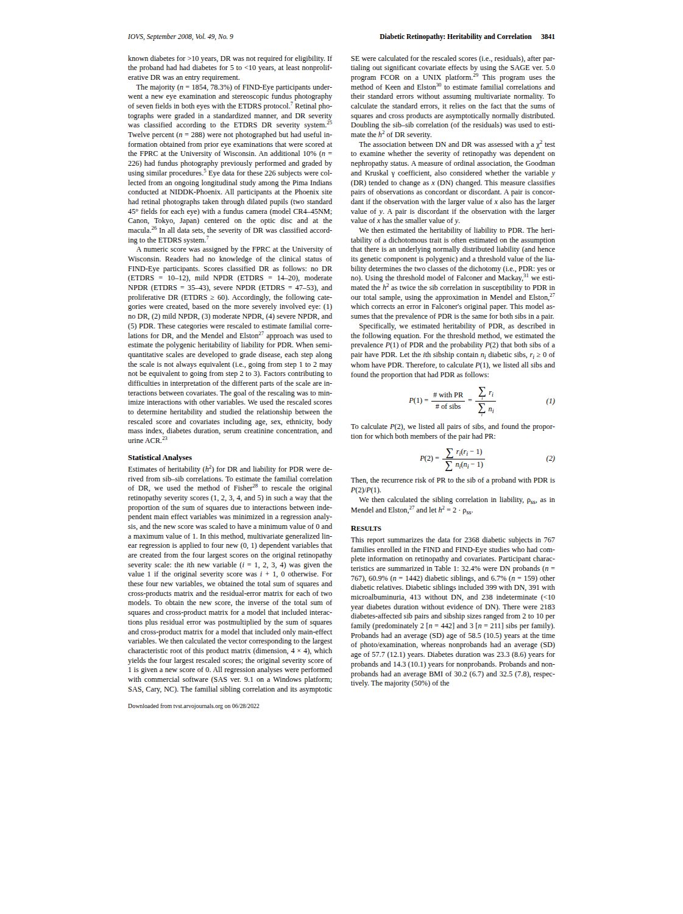IOVS, September 2008, Vol. 49, No. 9
Diabetic Retinopathy: Heritability and Correlation 3841
known diabetes for >10 years, DR was not required for eligibility. If the proband had had diabetes for 5 to <10 years, at least nonproliferative DR was an entry requirement.
The majority (n = 1854, 78.3%) of FIND-Eye participants underwent a new eye examination and stereoscopic fundus photography of seven fields in both eyes with the ETDRS protocol.7 Retinal photographs were graded in a standardized manner, and DR severity was classified according to the ETDRS DR severity system.25 Twelve percent (n = 288) were not photographed but had useful information obtained from prior eye examinations that were scored at the FPRC at the University of Wisconsin. An additional 10% (n = 226) had fundus photography previously performed and graded by using similar procedures.5 Eye data for these 226 subjects were collected from an ongoing longitudinal study among the Pima Indians conducted at NIDDK-Phoenix. All participants at the Phoenix site had retinal photographs taken through dilated pupils (two standard 45° fields for each eye) with a fundus camera (model CR4–45NM; Canon, Tokyo, Japan) centered on the optic disc and at the macula.26 In all data sets, the severity of DR was classified according to the ETDRS system.7
A numeric score was assigned by the FPRC at the University of Wisconsin. Readers had no knowledge of the clinical status of FIND-Eye participants. Scores classified DR as follows: no DR (ETDRS = 10–12), mild NPDR (ETDRS = 14–20), moderate NPDR (ETDRS = 35–43), severe NPDR (ETDRS = 47–53), and proliferative DR (ETDRS ≥ 60). Accordingly, the following categories were created, based on the more severely involved eye: (1) no DR, (2) mild NPDR, (3) moderate NPDR, (4) severe NPDR, and (5) PDR. These categories were rescaled to estimate familial correlations for DR, and the Mendel and Elston27 approach was used to estimate the polygenic heritability of liability for PDR. When semiquantitative scales are developed to grade disease, each step along the scale is not always equivalent (i.e., going from step 1 to 2 may not be equivalent to going from step 2 to 3). Factors contributing to difficulties in interpretation of the different parts of the scale are interactions between covariates. The goal of the rescaling was to minimize interactions with other variables. We used the rescaled scores to determine heritability and studied the relationship between the rescaled score and covariates including age, sex, ethnicity, body mass index, diabetes duration, serum creatinine concentration, and urine ACR.23
Statistical Analyses
Estimates of heritability (h2) for DR and liability for PDR were derived from sib–sib correlations. To estimate the familial correlation of DR, we used the method of Fisher28 to rescale the original retinopathy severity scores (1, 2, 3, 4, and 5) in such a way that the proportion of the sum of squares due to interactions between independent main effect variables was minimized in a regression analysis, and the new score was scaled to have a minimum value of 0 and a maximum value of 1. In this method, multivariate generalized linear regression is applied to four new (0, 1) dependent variables that are created from the four largest scores on the original retinopathy severity scale: the ith new variable (i = 1, 2, 3, 4) was given the value 1 if the original severity score was i + 1, 0 otherwise. For these four new variables, we obtained the total sum of squares and cross-products matrix and the residual-error matrix for each of two models. To obtain the new score, the inverse of the total sum of squares and cross-product matrix for a model that included interactions plus residual error was postmultiplied by the sum of squares and cross-product matrix for a model that included only main-effect variables. We then calculated the vector corresponding to the largest characteristic root of this product matrix (dimension, 4 × 4), which yields the four largest rescaled scores; the original severity score of 1 is given a new score of 0. All regression analyses were performed with commercial software (SAS ver. 9.1 on a Windows platform; SAS, Cary, NC). The familial sibling correlation and its asymptotic SE were calculated for the rescaled scores (i.e., residuals), after partialing out significant covariate effects by using the SAGE ver. 5.0 program FCOR on a UNIX platform.29 This program uses the method of Keen and Elston30 to estimate familial correlations and their standard errors without assuming multivariate normality. To calculate the standard errors, it relies on the fact that the sums of squares and cross products are asymptotically normally distributed. Doubling the sib–sib correlation (of the residuals) was used to estimate the h2 of DR severity.
The association between DN and DR was assessed with a χ2 test to examine whether the severity of retinopathy was dependent on nephropathy status. A measure of ordinal association, the Goodman and Kruskal γ coefficient, also considered whether the variable y (DR) tended to change as x (DN) changed. This measure classifies pairs of observations as concordant or discordant. A pair is concordant if the observation with the larger value of x also has the larger value of y. A pair is discordant if the observation with the larger value of x has the smaller value of y.
We then estimated the heritability of liability to PDR. The heritability of a dichotomous trait is often estimated on the assumption that there is an underlying normally distributed liability (and hence its genetic component is polygenic) and a threshold value of the liability determines the two classes of the dichotomy (i.e., PDR: yes or no). Using the threshold model of Falconer and Mackay,31 we estimated the h2 as twice the sib correlation in susceptibility to PDR in our total sample, using the approximation in Mendel and Elston,27 which corrects an error in Falconer's original paper. This model assumes that the prevalence of PDR is the same for both sibs in a pair.
Specifically, we estimated heritability of PDR, as described in the following equation. For the threshold method, we estimated the prevalence P(1) of PDR and the probability P(2) that both sibs of a pair have PDR. Let the ith sibship contain ni diabetic sibs, ri ≥ 0 of whom have PDR. Therefore, to calculate P(1), we listed all sibs and found the proportion that had PDR as follows:
P(1) = # with PR # of sibs = ∑i ri ∑i ni (1)
To calculate P(2), we listed all pairs of sibs, and found the proportion for which both members of the pair had PR:
P(2) = ∑ ri(ri − 1) ∑ ni(ni − 1) (2)
Then, the recurrence risk of PR to the sib of a proband with PDR is P(2)/P(1).
We then calculated the sibling correlation in liability, ρss, as in Mendel and Elston,27 and let h2 = 2 · ρss.
RESULTS
This report summarizes the data for 2368 diabetic subjects in 767 families enrolled in the FIND and FIND-Eye studies who had complete information on retinopathy and covariates. Participant characteristics are summarized in Table 1: 32.4% were DN probands (n = 767), 60.9% (n = 1442) diabetic siblings, and 6.7% (n = 159) other diabetic relatives. Diabetic siblings included 399 with DN, 391 with microalbuminuria, 413 without DN, and 238 indeterminate (<10 year diabetes duration without evidence of DN). There were 2183 diabetes-affected sib pairs and sibship sizes ranged from 2 to 10 per family (predominately 2 [n = 442] and 3 [n = 211] sibs per family). Probands had an average (SD) age of 58.5 (10.5) years at the time of photo/examination, whereas nonprobands had an average (SD) age of 57.7 (12.1) years. Diabetes duration was 23.3 (8.6) years for probands and 14.3 (10.1) years for nonprobands. Probands and nonprobands had an average BMI of 30.2 (6.7) and 32.5 (7.8), respectively. The majority (50%) of the
Downloaded from tvst.arvojournals.org on 06/28/2022